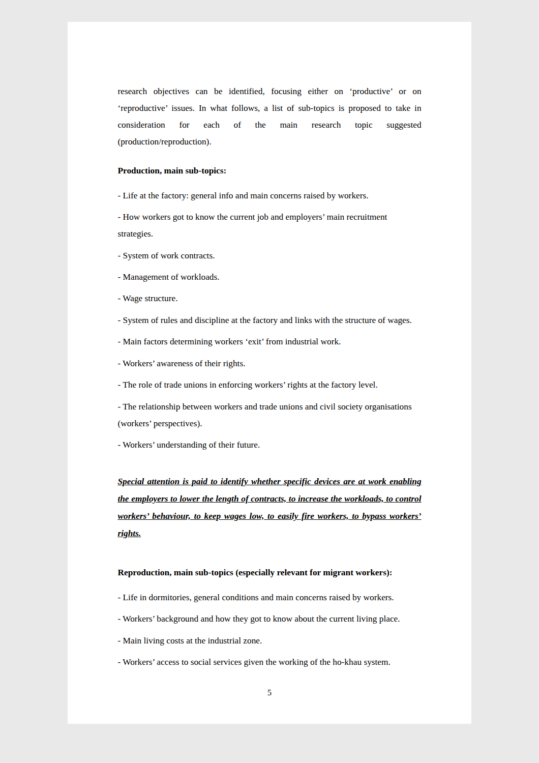research objectives can be identified, focusing either on ‘productive’ or on ‘reproductive’ issues. In what follows, a list of sub-topics is proposed to take in consideration for each of the main research topic suggested (production/reproduction).
Production, main sub-topics:
Life at the factory: general info and main concerns raised by workers.
How workers got to know the current job and employers’ main recruitment strategies.
System of work contracts.
Management of workloads.
Wage structure.
System of rules and discipline at the factory and links with the structure of wages.
Main factors determining workers ‘exit’ from industrial work.
Workers’ awareness of their rights.
The role of trade unions in enforcing workers’ rights at the factory level.
The relationship between workers and trade unions and civil society organisations (workers’ perspectives).
Workers’ understanding of their future.
Special attention is paid to identify whether specific devices are at work enabling the employers to lower the length of contracts, to increase the workloads, to control workers’ behaviour, to keep wages low, to easily fire workers, to bypass workers’ rights.
Reproduction, main sub-topics (especially relevant for migrant workers):
Life in dormitories, general conditions and main concerns raised by workers.
Workers’ background and how they got to know about the current living place.
Main living costs at the industrial zone.
Workers’ access to social services given the working of the ho-khau system.
5